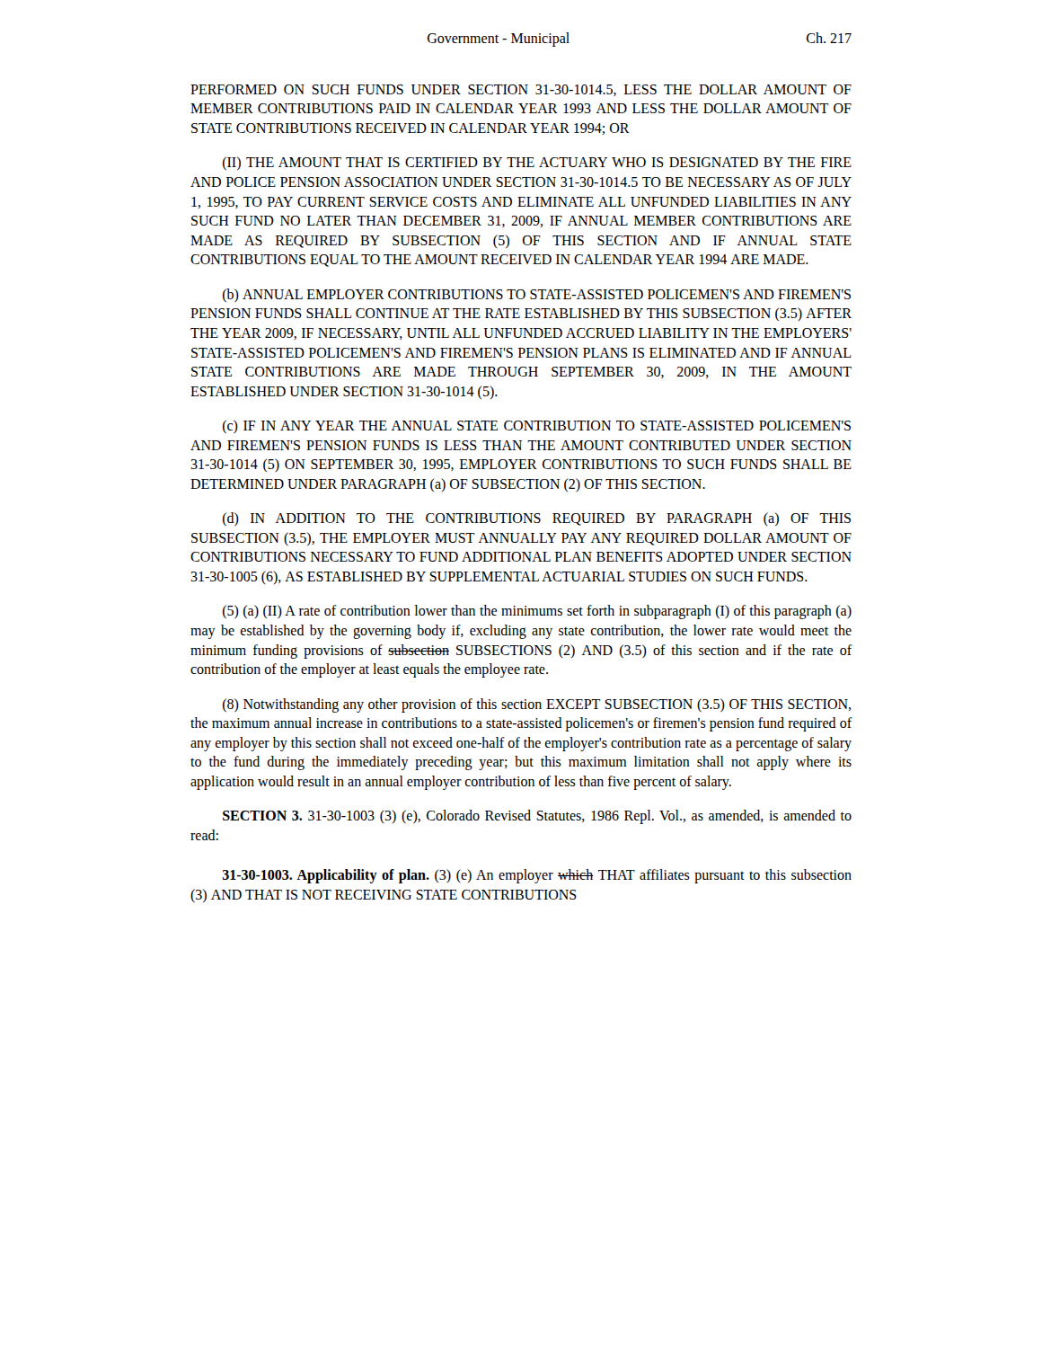Government - Municipal
Ch. 217
PERFORMED ON SUCH FUNDS UNDER SECTION 31-30-1014.5, LESS THE DOLLAR AMOUNT OF MEMBER CONTRIBUTIONS PAID IN CALENDAR YEAR 1993 AND LESS THE DOLLAR AMOUNT OF STATE CONTRIBUTIONS RECEIVED IN CALENDAR YEAR 1994; OR
(II) THE AMOUNT THAT IS CERTIFIED BY THE ACTUARY WHO IS DESIGNATED BY THE FIRE AND POLICE PENSION ASSOCIATION UNDER SECTION 31-30-1014.5 TO BE NECESSARY AS OF JULY 1, 1995, TO PAY CURRENT SERVICE COSTS AND ELIMINATE ALL UNFUNDED LIABILITIES IN ANY SUCH FUND NO LATER THAN DECEMBER 31, 2009, IF ANNUAL MEMBER CONTRIBUTIONS ARE MADE AS REQUIRED BY SUBSECTION (5) OF THIS SECTION AND IF ANNUAL STATE CONTRIBUTIONS EQUAL TO THE AMOUNT RECEIVED IN CALENDAR YEAR 1994 ARE MADE.
(b) ANNUAL EMPLOYER CONTRIBUTIONS TO STATE-ASSISTED POLICEMEN'S AND FIREMEN'S PENSION FUNDS SHALL CONTINUE AT THE RATE ESTABLISHED BY THIS SUBSECTION (3.5) AFTER THE YEAR 2009, IF NECESSARY, UNTIL ALL UNFUNDED ACCRUED LIABILITY IN THE EMPLOYERS' STATE-ASSISTED POLICEMEN'S AND FIREMEN'S PENSION PLANS IS ELIMINATED AND IF ANNUAL STATE CONTRIBUTIONS ARE MADE THROUGH SEPTEMBER 30, 2009, IN THE AMOUNT ESTABLISHED UNDER SECTION 31-30-1014 (5).
(c) IF IN ANY YEAR THE ANNUAL STATE CONTRIBUTION TO STATE-ASSISTED POLICEMEN'S AND FIREMEN'S PENSION FUNDS IS LESS THAN THE AMOUNT CONTRIBUTED UNDER SECTION 31-30-1014 (5) ON SEPTEMBER 30, 1995, EMPLOYER CONTRIBUTIONS TO SUCH FUNDS SHALL BE DETERMINED UNDER PARAGRAPH (a) OF SUBSECTION (2) OF THIS SECTION.
(d) IN ADDITION TO THE CONTRIBUTIONS REQUIRED BY PARAGRAPH (a) OF THIS SUBSECTION (3.5), THE EMPLOYER MUST ANNUALLY PAY ANY REQUIRED DOLLAR AMOUNT OF CONTRIBUTIONS NECESSARY TO FUND ADDITIONAL PLAN BENEFITS ADOPTED UNDER SECTION 31-30-1005 (6), AS ESTABLISHED BY SUPPLEMENTAL ACTUARIAL STUDIES ON SUCH FUNDS.
(5) (a) (II) A rate of contribution lower than the minimums set forth in subparagraph (I) of this paragraph (a) may be established by the governing body if, excluding any state contribution, the lower rate would meet the minimum funding provisions of subsection SUBSECTIONS (2) AND (3.5) of this section and if the rate of contribution of the employer at least equals the employee rate.
(8) Notwithstanding any other provision of this section EXCEPT SUBSECTION (3.5) OF THIS SECTION, the maximum annual increase in contributions to a state-assisted policemen's or firemen's pension fund required of any employer by this section shall not exceed one-half of the employer's contribution rate as a percentage of salary to the fund during the immediately preceding year; but this maximum limitation shall not apply where its application would result in an annual employer contribution of less than five percent of salary.
SECTION 3. 31-30-1003 (3) (e), Colorado Revised Statutes, 1986 Repl. Vol., as amended, is amended to read:
31-30-1003. Applicability of plan. (3) (e) An employer which THAT affiliates pursuant to this subsection (3) AND THAT IS NOT RECEIVING STATE CONTRIBUTIONS